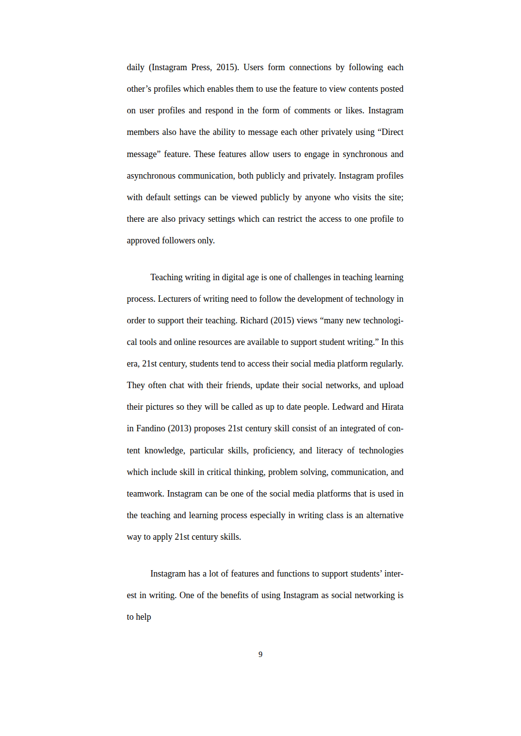daily (Instagram Press, 2015). Users form connections by following each other’s profiles which enables them to use the feature to view contents posted on user profiles and respond in the form of comments or likes. Instagram members also have the ability to message each other privately using “Direct message” feature. These features allow users to engage in synchronous and asynchronous communication, both publicly and privately. Instagram profiles with default settings can be viewed publicly by anyone who visits the site; there are also privacy settings which can restrict the access to one profile to approved followers only.
Teaching writing in digital age is one of challenges in teaching learning process. Lecturers of writing need to follow the development of technology in order to support their teaching. Richard (2015) views “many new technological tools and online resources are available to support student writing.” In this era, 21st century, students tend to access their social media platform regularly. They often chat with their friends, update their social networks, and upload their pictures so they will be called as up to date people. Ledward and Hirata in Fandino (2013) proposes 21st century skill consist of an integrated of content knowledge, particular skills, proficiency, and literacy of technologies which include skill in critical thinking, problem solving, communication, and teamwork. Instagram can be one of the social media platforms that is used in the teaching and learning process especially in writing class is an alternative way to apply 21st century skills.
Instagram has a lot of features and functions to support students’ interest in writing. One of the benefits of using Instagram as social networking is to help
9